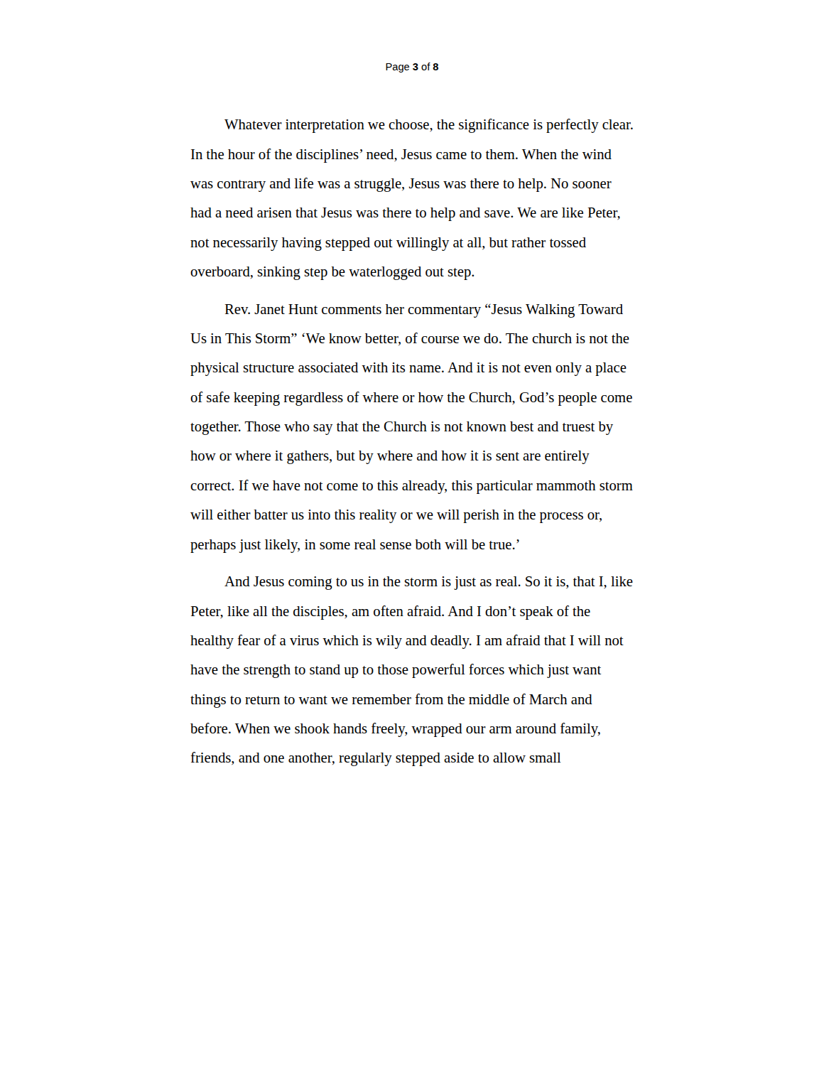Page 3 of 8
Whatever interpretation we choose, the significance is perfectly clear. In the hour of the disciplines’ need, Jesus came to them. When the wind was contrary and life was a struggle, Jesus was there to help. No sooner had a need arisen that Jesus was there to help and save. We are like Peter, not necessarily having stepped out willingly at all, but rather tossed overboard, sinking step be waterlogged out step.
Rev. Janet Hunt comments her commentary “Jesus Walking Toward Us in This Storm” ‘We know better, of course we do. The church is not the physical structure associated with its name. And it is not even only a place of safe keeping regardless of where or how the Church, God’s people come together. Those who say that the Church is not known best and truest by how or where it gathers, but by where and how it is sent are entirely correct. If we have not come to this already, this particular mammoth storm will either batter us into this reality or we will perish in the process or, perhaps just likely, in some real sense both will be true.’
And Jesus coming to us in the storm is just as real. So it is, that I, like Peter, like all the disciples, am often afraid. And I don’t speak of the healthy fear of a virus which is wily and deadly. I am afraid that I will not have the strength to stand up to those powerful forces which just want things to return to want we remember from the middle of March and before. When we shook hands freely, wrapped our arm around family, friends, and one another, regularly stepped aside to allow small